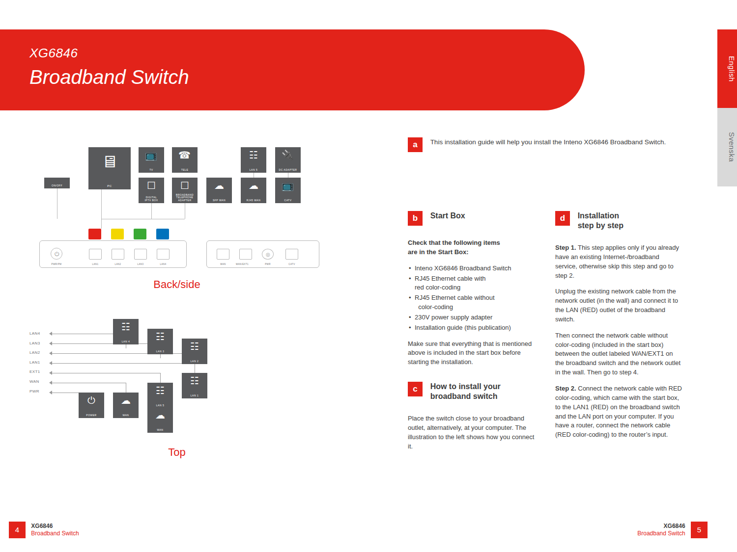XG6846
Broadband Switch
English
Svenska
🖥PC
📺TV
☎TELE
☐DIGITAL
IPTV BOX
☐BROADBAND
TELEPHONE
ADAPTER
ON/OFF
☷LAN 5
🔌DC ADAPTER
☁SFP WAN
☁RJ45 WAN
📺CATV
PWR/PM
LAN1
LAN2
LAN3
LAN4
⏻
WAN
WAN/EXT1
PWR
CATV
◎
Back/side
LAN4
LAN3
LAN2
LAN1
EXT1
WAN
PWR
☷LAN 4
☷LAN 3
☷LAN 2
☷LAN 1
☷LAN 5
☁WAN
☁WAN
⏻POWER
Top
a
This installation guide will help you install the Inteno XG6846 Broadband Switch.
b
Start Box
Check that the following items
are in the Start Box:
Inteno XG6846 Broadband Switch
RJ45 Ethernet cable with
red color-coding
RJ45 Ethernet cable without
color-coding
230V power supply adapter
Installation guide (this publication)
Make sure that everything that is mentioned above is included in the start box before starting the installation.
c
How to install your
broadband switch
Place the switch close to your broadband outlet, alternatively, at your computer. The illustration to the left shows how you connect it.
d
Installation
step by step
Step 1. This step applies only if you already have an existing Internet-/broadband service, otherwise skip this step and go to step 2.
Unplug the existing network cable from the network outlet (in the wall) and connect it to the LAN (RED) outlet of the broadband switch.
Then connect the network cable without color-coding (included in the start box) between the outlet labeled WAN/EXT1 on the broadband switch and the network outlet in the wall. Then go to step 4.
Step 2. Connect the network cable with RED color-coding, which came with the start box, to the LAN1 (RED) on the broadband switch and the LAN port on your computer. If you have a router, connect the network cable (RED color-coding) to the router’s input.
4 XG6846
Broadband Switch
XG6846
Broadband Switch 5